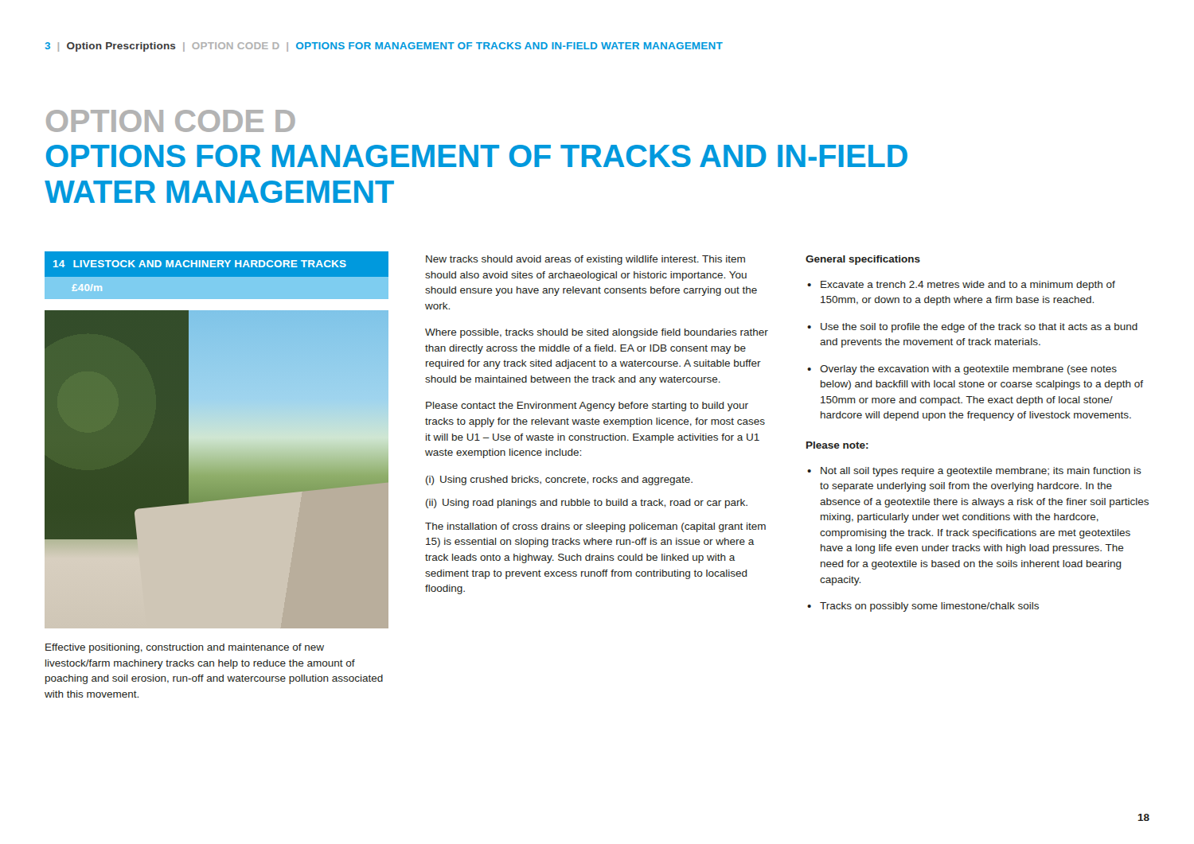3 | Option Prescriptions | OPTION CODE D | OPTIONS FOR MANAGEMENT OF TRACKS AND IN-FIELD WATER MANAGEMENT
OPTION CODE D OPTIONS FOR MANAGEMENT OF TRACKS AND IN-FIELD
WATER MANAGEMENT
14 Livestock and machinery hardcore tracks
£40/m
Effective positioning, construction and maintenance of new livestock/farm machinery tracks can help to reduce the amount of poaching and soil erosion, run-off and watercourse pollution associated with this movement.
New tracks should avoid areas of existing wildlife interest. This item should also avoid sites of archaeological or historic importance. You should ensure you have any relevant consents before carrying out the work.
Where possible, tracks should be sited alongside field boundaries rather than directly across the middle of a field. EA or IDB consent may be required for any track sited adjacent to a watercourse. A suitable buffer should be maintained between the track and any watercourse.
Please contact the Environment Agency before starting to build your tracks to apply for the relevant waste exemption licence, for most cases it will be U1 – Use of waste in construction. Example activities for a U1 waste exemption licence include:
(i) Using crushed bricks, concrete, rocks and aggregate.
(ii) Using road planings and rubble to build a track, road or car park.
The installation of cross drains or sleeping policeman (capital grant item 15) is essential on sloping tracks where run-off is an issue or where a track leads onto a highway. Such drains could be linked up with a sediment trap to prevent excess runoff from contributing to localised flooding.
General specifications
Excavate a trench 2.4 metres wide and to a minimum depth of 150mm, or down to a depth where a firm base is reached.
Use the soil to profile the edge of the track so that it acts as a bund and prevents the movement of track materials.
Overlay the excavation with a geotextile membrane (see notes below) and backfill with local stone or coarse scalpings to a depth of 150mm or more and compact. The exact depth of local stone/ hardcore will depend upon the frequency of livestock movements.
Please note:
Not all soil types require a geotextile membrane; its main function is to separate underlying soil from the overlying hardcore. In the absence of a geotextile there is always a risk of the finer soil particles mixing, particularly under wet conditions with the hardcore, compromising the track. If track specifications are met geotextiles have a long life even under tracks with high load pressures. The need for a geotextile is based on the soils inherent load bearing capacity.
Tracks on possibly some limestone/chalk soils
18